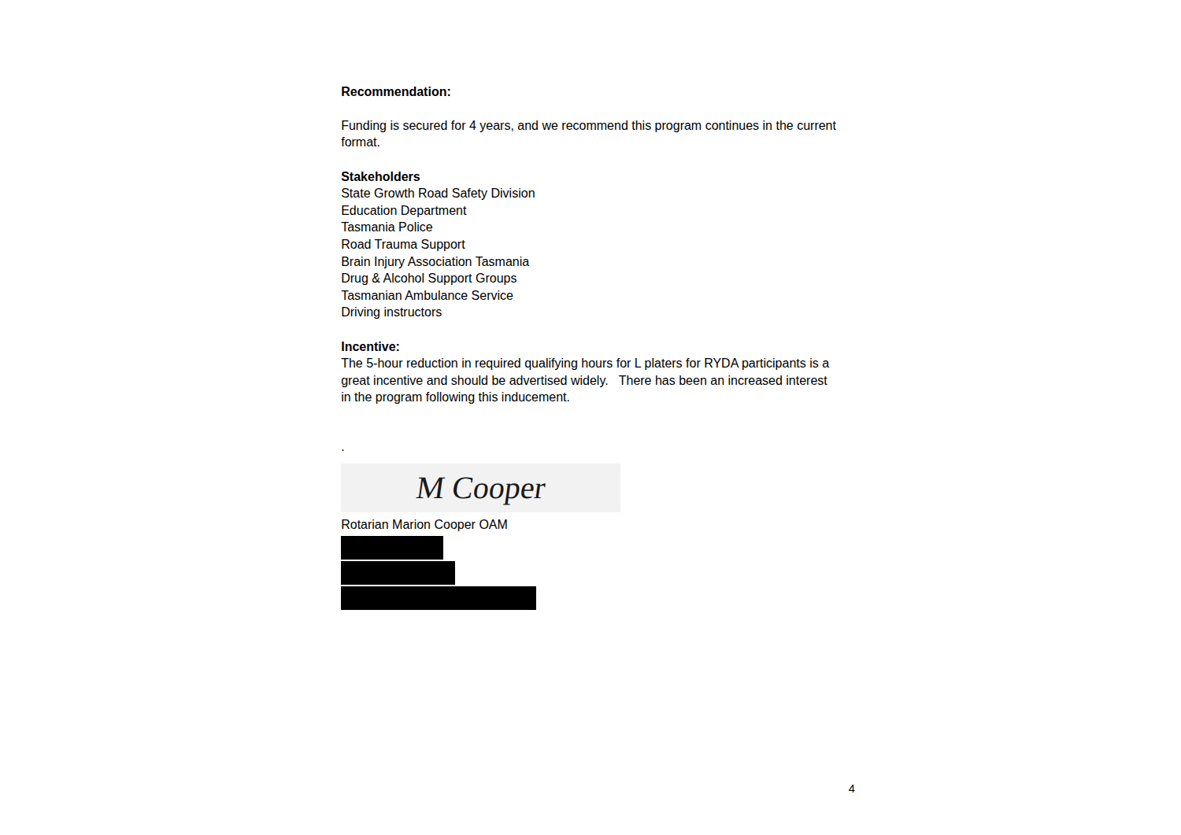Recommendation:
Funding is secured for 4 years, and we recommend this program continues in the current format.
Stakeholders
State Growth Road Safety Division
Education Department
Tasmania Police
Road Trauma Support
Brain Injury Association Tasmania
Drug & Alcohol Support Groups
Tasmanian Ambulance Service
Driving instructors
Incentive:
The 5-hour reduction in required qualifying hours for L platers for RYDA participants is a great incentive and should be advertised widely. There has been an increased interest in the program following this inducement.
.
M Cooper
Rotarian Marion Cooper OAM
4